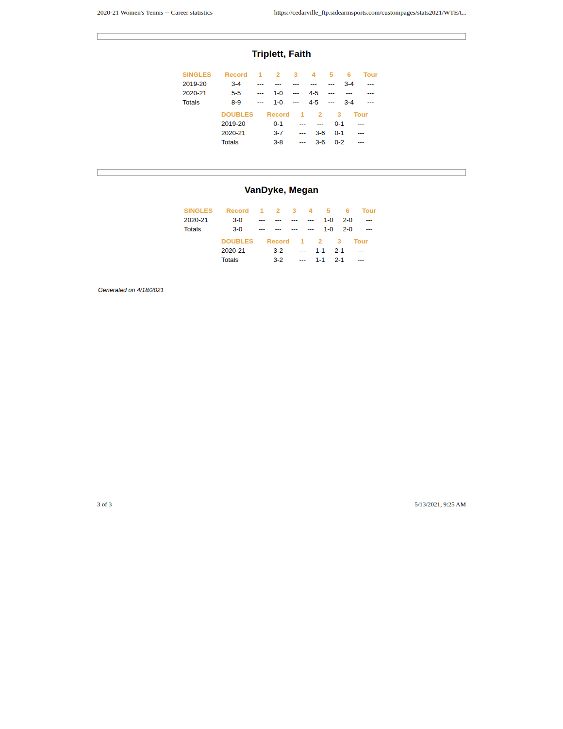2020-21 Women's Tennis -- Career statistics
https://cedarville_ftp.sidearmsports.com/custompages/stats2021/WTE/t...
Triplett, Faith
| SINGLES | Record | 1 | 2 | 3 | 4 | 5 | 6 | Tour |
| --- | --- | --- | --- | --- | --- | --- | --- | --- |
| 2019-20 | 3-4 | --- | --- | --- | --- | --- | 3-4 | --- |
| 2020-21 | 5-5 | --- | 1-0 | --- | 4-5 | --- | --- | --- |
| Totals | 8-9 | --- | 1-0 | --- | 4-5 | --- | 3-4 | --- |
| DOUBLES | Record | 1 | 2 | 3 | Tour |
| --- | --- | --- | --- | --- | --- |
| 2019-20 | 0-1 | --- | --- | 0-1 | --- |
| 2020-21 | 3-7 | --- | 3-6 | 0-1 | --- |
| Totals | 3-8 | --- | 3-6 | 0-2 | --- |
VanDyke, Megan
| SINGLES | Record | 1 | 2 | 3 | 4 | 5 | 6 | Tour |
| --- | --- | --- | --- | --- | --- | --- | --- | --- |
| 2020-21 | 3-0 | --- | --- | --- | --- | 1-0 | 2-0 | --- |
| Totals | 3-0 | --- | --- | --- | --- | 1-0 | 2-0 | --- |
| DOUBLES | Record | 1 | 2 | 3 | Tour |
| --- | --- | --- | --- | --- | --- |
| 2020-21 | 3-2 | --- | 1-1 | 2-1 | --- |
| Totals | 3-2 | --- | 1-1 | 2-1 | --- |
Generated on 4/18/2021
3 of 3
5/13/2021, 9:25 AM